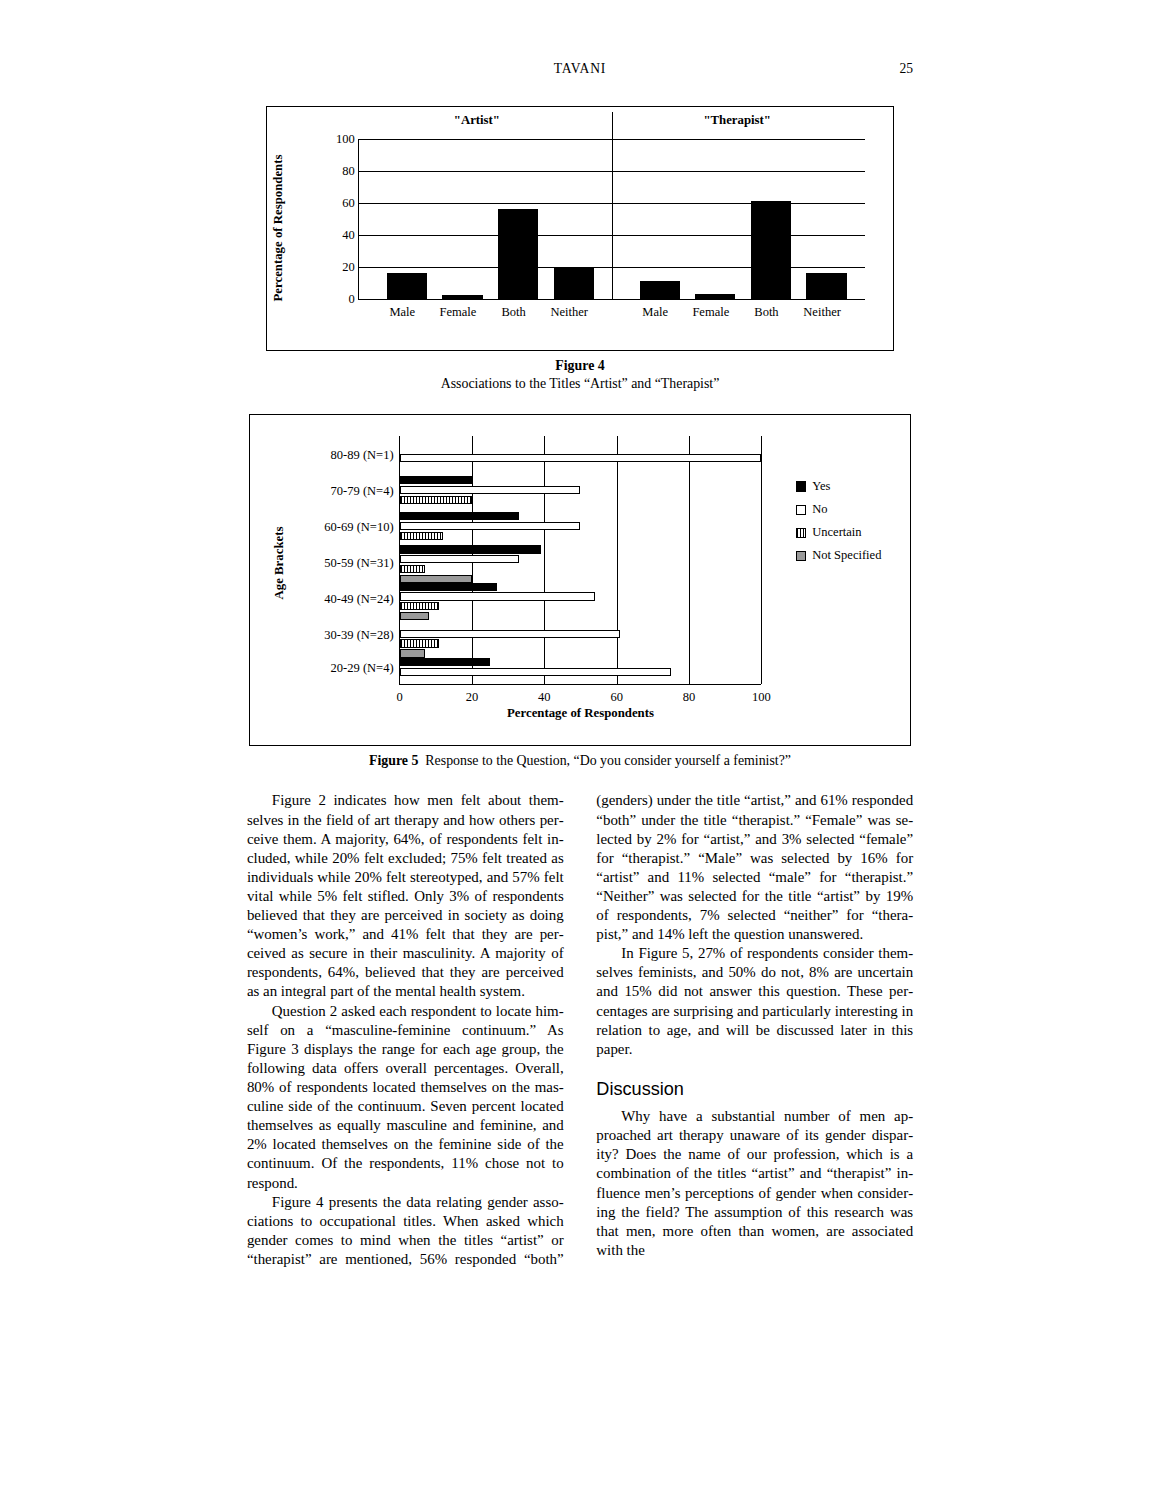TAVANI 25
"Artist"
"Therapist"
Percentage of Respondents
100
80
60
40
20
0
Male
Female
Both
Neither
Male
Female
Both
Neither
Figure 4 Associations to the Titles “Artist” and “Therapist”
Age Brackets
Yes
No
Uncertain
Not Specified
80-89 (N=1)
70-79 (N=4)
60-69 (N=10)
50-59 (N=31)
40-49 (N=24)
30-39 (N=28)
20-29 (N=4)
0
20
40
60
80
100
Percentage of Respondents
Figure 5 Response to the Question, “Do you consider yourself a feminist?”
Figure 2 indicates how men felt about themselves in the field of art therapy and how others perceive them. A majority, 64%, of respondents felt included, while 20% felt excluded; 75% felt treated as individuals while 20% felt stereotyped, and 57% felt vital while 5% felt stifled. Only 3% of respondents believed that they are perceived in society as doing “women’s work,” and 41% felt that they are perceived as secure in their masculinity. A majority of respondents, 64%, believed that they are perceived as an integral part of the mental health system.
Question 2 asked each respondent to locate himself on a “masculine-feminine continuum.” As Figure 3 displays the range for each age group, the following data offers overall percentages. Overall, 80% of respondents located themselves on the masculine side of the continuum. Seven percent located themselves as equally masculine and feminine, and 2% located themselves on the feminine side of the continuum. Of the respondents, 11% chose not to respond.
Figure 4 presents the data relating gender associations to occupational titles. When asked which gender comes to mind when the titles “artist” or “therapist” are mentioned, 56% responded “both” (genders) under the title “artist,” and 61% responded “both” under the title “therapist.” “Female” was selected by 2% for “artist,” and 3% selected “female” for “therapist.” “Male” was selected by 16% for “artist” and 11% selected “male” for “therapist.” “Neither” was selected for the title “artist” by 19% of respondents, 7% selected “neither” for “therapist,” and 14% left the question unanswered.
In Figure 5, 27% of respondents consider themselves feminists, and 50% do not, 8% are uncertain and 15% did not answer this question. These percentages are surprising and particularly interesting in relation to age, and will be discussed later in this paper.
Discussion
Why have a substantial number of men approached art therapy unaware of its gender disparity? Does the name of our profession, which is a combination of the titles “artist” and “therapist” influence men’s perceptions of gender when considering the field? The assumption of this research was that men, more often than women, are associated with the